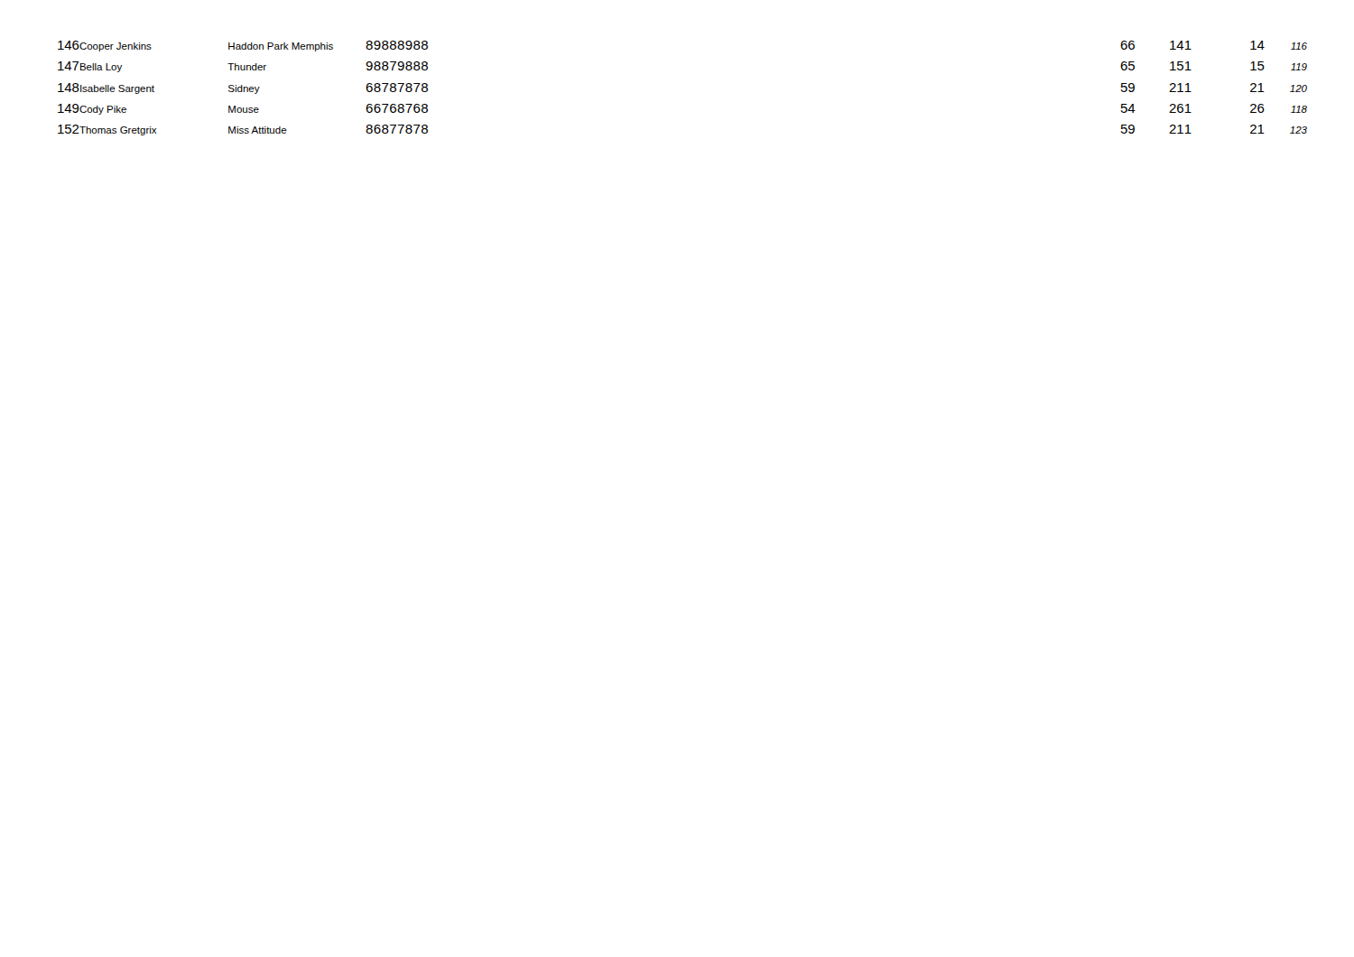| 146 | Cooper Jenkins | Haddon Park Memphis | 89888988 | | 66 | 14 | 1 | 14 | 116 |
| 147 | Bella Loy | Thunder | 98879888 | | 65 | 15 | 1 | 15 | 119 |
| 148 | Isabelle Sargent | Sidney | 68787878 | | 59 | 21 | 1 | 21 | 120 |
| 149 | Cody Pike | Mouse | 66768768 | | 54 | 26 | 1 | 26 | 118 |
| 152 | Thomas Gretgrix | Miss Attitude | 86877878 | | 59 | 21 | 1 | 21 | 123 |